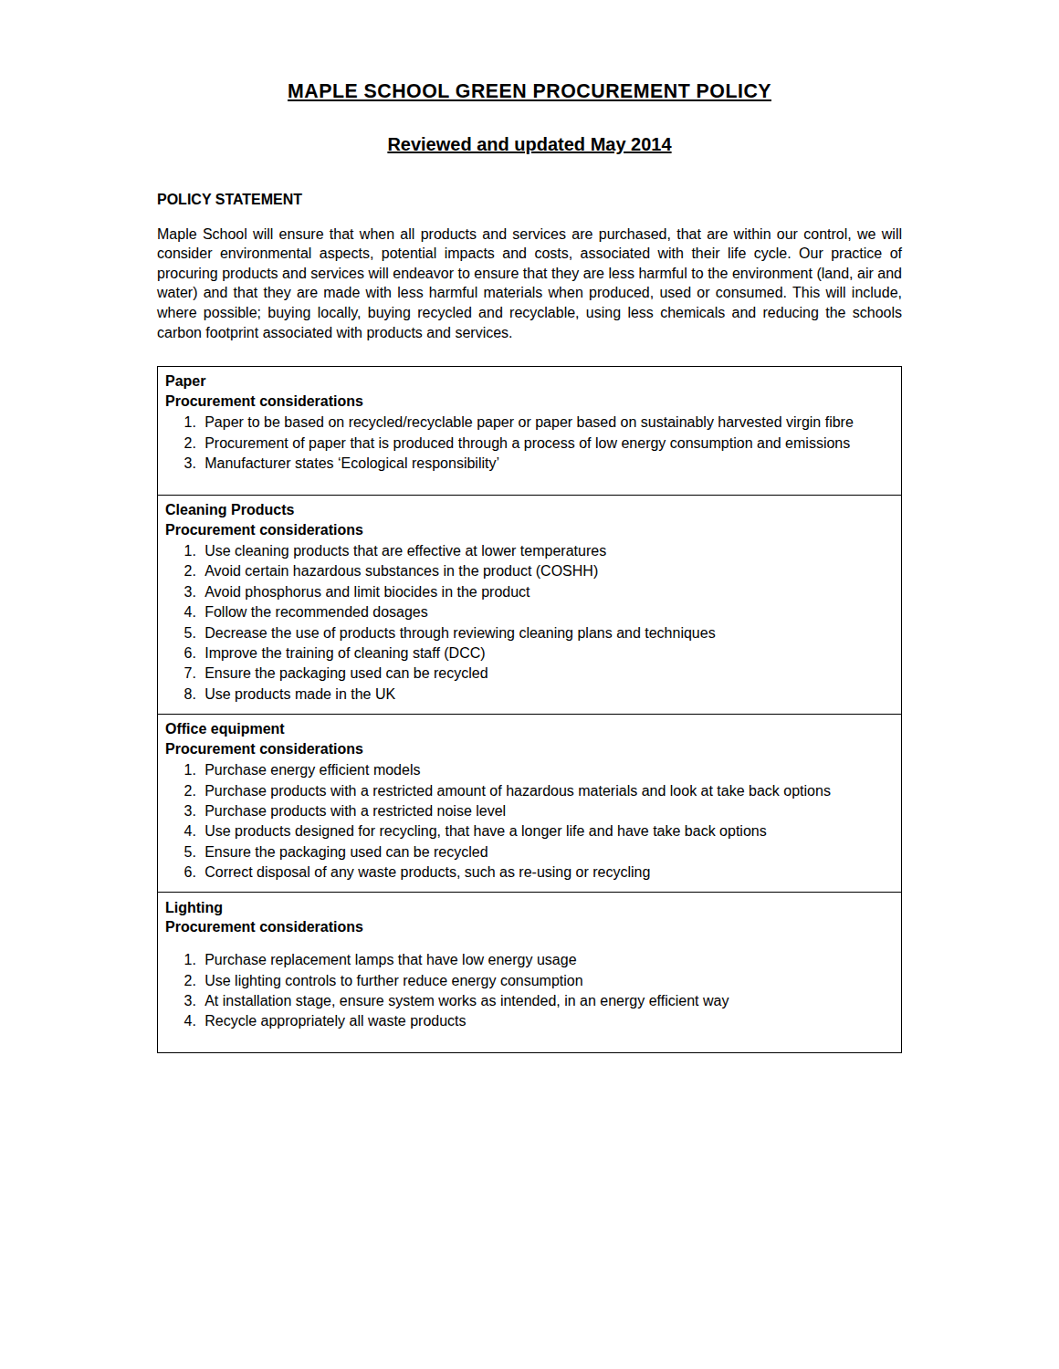MAPLE SCHOOL GREEN PROCUREMENT POLICY
Reviewed and updated May 2014
POLICY STATEMENT
Maple School will ensure that when all products and services are purchased, that are within our control, we will consider environmental aspects, potential impacts and costs, associated with their life cycle. Our practice of procuring products and services will endeavor to ensure that they are less harmful to the environment (land, air and water) and that they are made with less harmful materials when produced, used or consumed. This will include, where possible; buying locally, buying recycled and recyclable, using less chemicals and reducing the schools carbon footprint associated with products and services.
| Paper Procurement considerations Paper to be based on recycled/recyclable paper or paper based on sustainably harvested virgin fibre Procurement of paper that is produced through a process of low energy consumption and emissions Manufacturer states ‘Ecological responsibility’ |
| Cleaning Products Procurement considerations Use cleaning products that are effective at lower temperatures Avoid certain hazardous substances in the product (COSHH) Avoid phosphorus and limit biocides in the product Follow the recommended dosages Decrease the use of products through reviewing cleaning plans and techniques Improve the training of cleaning staff (DCC) Ensure the packaging used can be recycled Use products made in the UK |
| Office equipment Procurement considerations Purchase energy efficient models Purchase products with a restricted amount of hazardous materials and look at take back options Purchase products with a restricted noise level Use products designed for recycling, that have a longer life and have take back options Ensure the packaging used can be recycled Correct disposal of any waste products, such as re-using or recycling |
| Lighting Procurement considerations Purchase replacement lamps that have low energy usage Use lighting controls to further reduce energy consumption At installation stage, ensure system works as intended, in an energy efficient way Recycle appropriately all waste products |